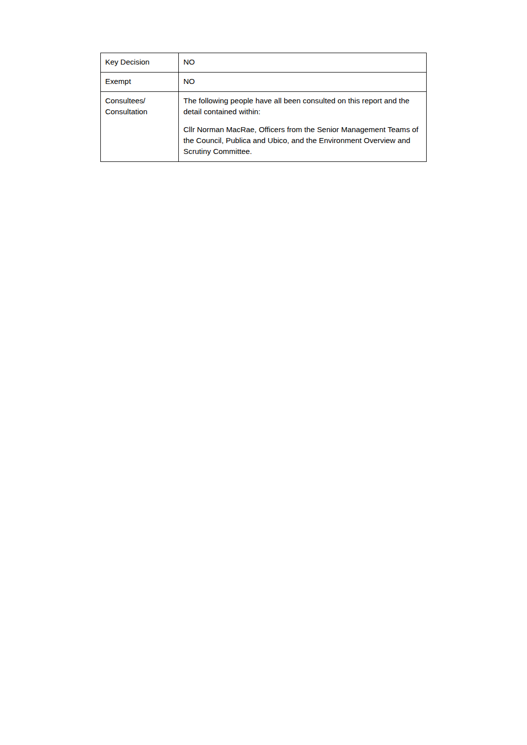| Key Decision | NO |
| Exempt | NO |
| Consultees/ Consultation | The following people have all been consulted on this report and the detail contained within: Cllr Norman MacRae, Officers from the Senior Management Teams of the Council, Publica and Ubico, and the Environment Overview and Scrutiny Committee. |